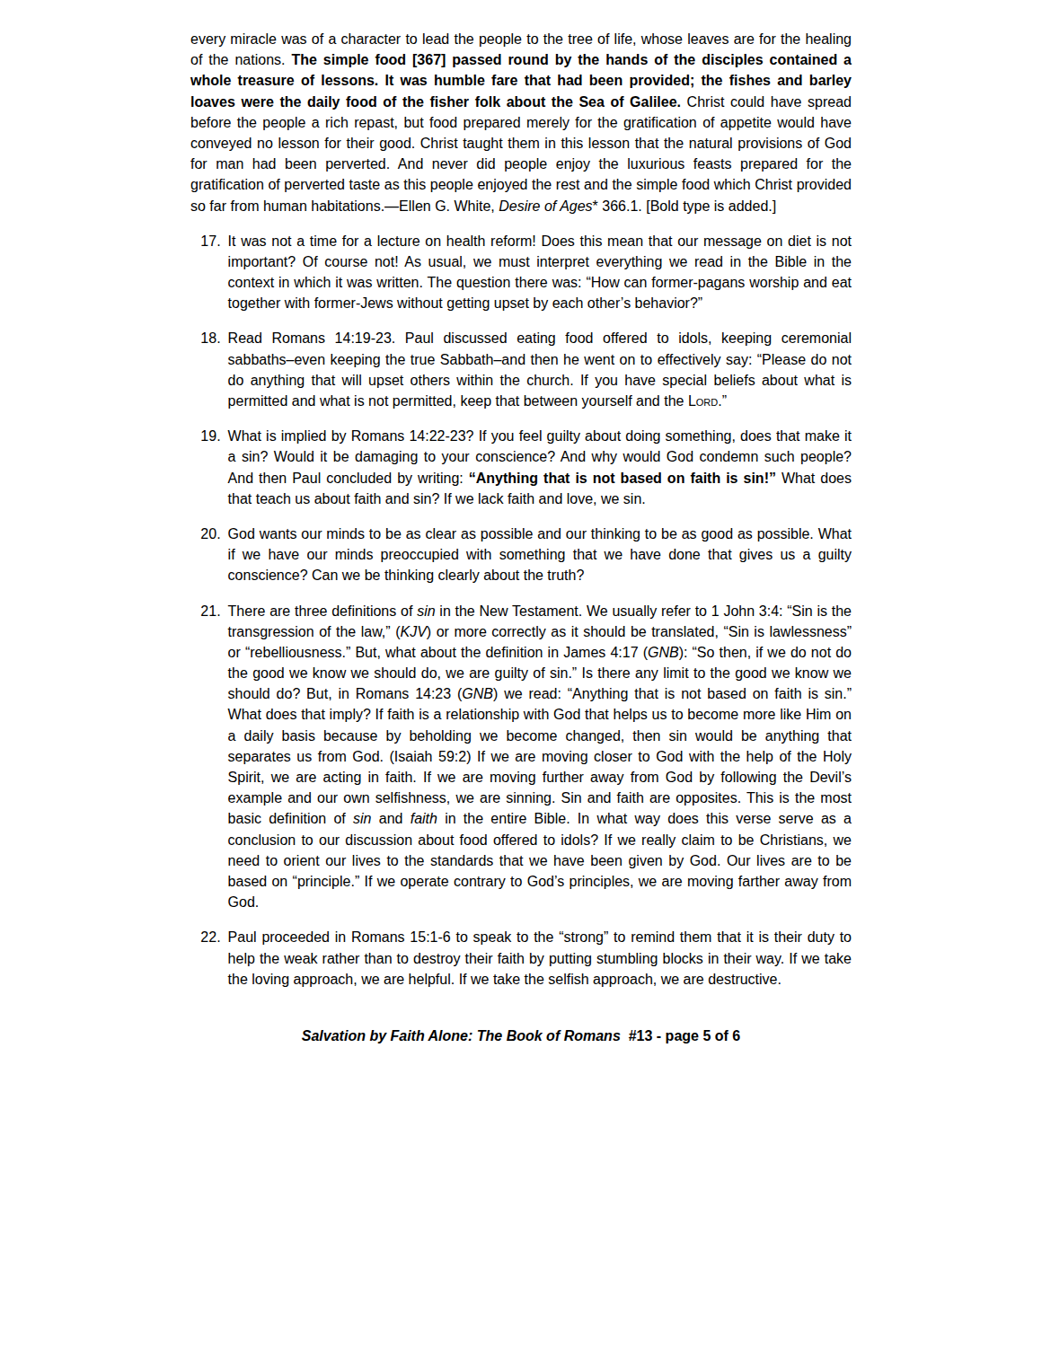every miracle was of a character to lead the people to the tree of life, whose leaves are for the healing of the nations. The simple food [367] passed round by the hands of the disciples contained a whole treasure of lessons. It was humble fare that had been provided; the fishes and barley loaves were the daily food of the fisher folk about the Sea of Galilee. Christ could have spread before the people a rich repast, but food prepared merely for the gratification of appetite would have conveyed no lesson for their good. Christ taught them in this lesson that the natural provisions of God for man had been perverted. And never did people enjoy the luxurious feasts prepared for the gratification of perverted taste as this people enjoyed the rest and the simple food which Christ provided so far from human habitations.—Ellen G. White, Desire of Ages* 366.1. [Bold type is added.]
It was not a time for a lecture on health reform! Does this mean that our message on diet is not important? Of course not! As usual, we must interpret everything we read in the Bible in the context in which it was written. The question there was: “How can former-pagans worship and eat together with former-Jews without getting upset by each other’s behavior?”
Read Romans 14:19-23. Paul discussed eating food offered to idols, keeping ceremonial sabbaths–even keeping the true Sabbath–and then he went on to effectively say: “Please do not do anything that will upset others within the church. If you have special beliefs about what is permitted and what is not permitted, keep that between yourself and the Lord.”
What is implied by Romans 14:22-23? If you feel guilty about doing something, does that make it a sin? Would it be damaging to your conscience? And why would God condemn such people? And then Paul concluded by writing: “Anything that is not based on faith is sin!” What does that teach us about faith and sin? If we lack faith and love, we sin.
God wants our minds to be as clear as possible and our thinking to be as good as possible. What if we have our minds preoccupied with something that we have done that gives us a guilty conscience? Can we be thinking clearly about the truth?
There are three definitions of sin in the New Testament. We usually refer to 1 John 3:4: “Sin is the transgression of the law,” (KJV) or more correctly as it should be translated, “Sin is lawlessness” or “rebelliousness.” But, what about the definition in James 4:17 (GNB): “So then, if we do not do the good we know we should do, we are guilty of sin.” Is there any limit to the good we know we should do? But, in Romans 14:23 (GNB) we read: “Anything that is not based on faith is sin.” What does that imply? If faith is a relationship with God that helps us to become more like Him on a daily basis because by beholding we become changed, then sin would be anything that separates us from God. (Isaiah 59:2) If we are moving closer to God with the help of the Holy Spirit, we are acting in faith. If we are moving further away from God by following the Devil’s example and our own selfishness, we are sinning. Sin and faith are opposites. This is the most basic definition of sin and faith in the entire Bible. In what way does this verse serve as a conclusion to our discussion about food offered to idols? If we really claim to be Christians, we need to orient our lives to the standards that we have been given by God. Our lives are to be based on “principle.” If we operate contrary to God’s principles, we are moving farther away from God.
Paul proceeded in Romans 15:1-6 to speak to the “strong” to remind them that it is their duty to help the weak rather than to destroy their faith by putting stumbling blocks in their way. If we take the loving approach, we are helpful. If we take the selfish approach, we are destructive.
Salvation by Faith Alone: The Book of Romans #13 - page 5 of 6